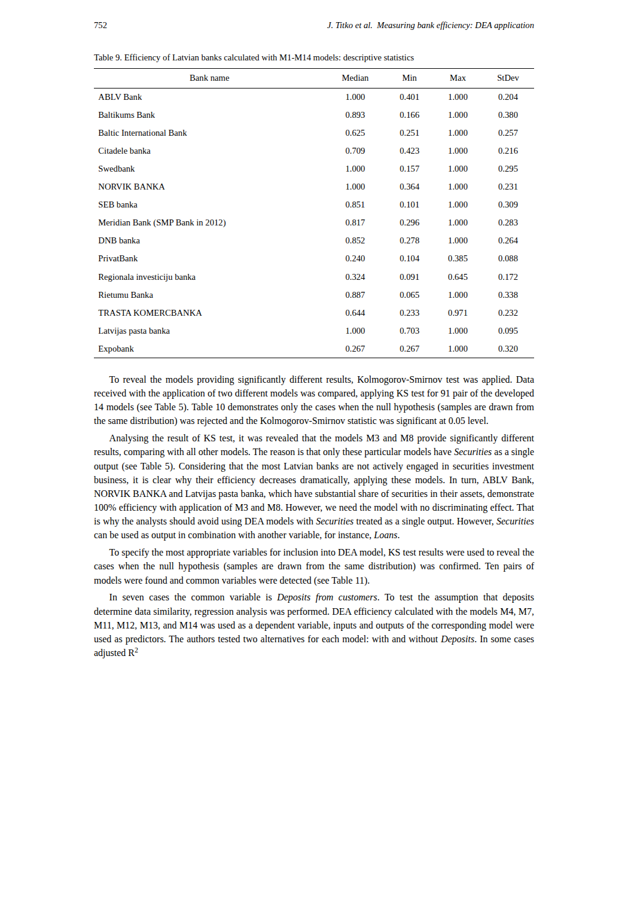752 J. Titko et al. Measuring bank efficiency: DEA application
Table 9. Efficiency of Latvian banks calculated with M1-M14 models: descriptive statistics
| Bank name | Median | Min | Max | StDev |
| --- | --- | --- | --- | --- |
| ABLV Bank | 1.000 | 0.401 | 1.000 | 0.204 |
| Baltikums Bank | 0.893 | 0.166 | 1.000 | 0.380 |
| Baltic International Bank | 0.625 | 0.251 | 1.000 | 0.257 |
| Citadele banka | 0.709 | 0.423 | 1.000 | 0.216 |
| Swedbank | 1.000 | 0.157 | 1.000 | 0.295 |
| NORVIK BANKA | 1.000 | 0.364 | 1.000 | 0.231 |
| SEB banka | 0.851 | 0.101 | 1.000 | 0.309 |
| Meridian Bank (SMP Bank in 2012) | 0.817 | 0.296 | 1.000 | 0.283 |
| DNB banka | 0.852 | 0.278 | 1.000 | 0.264 |
| PrivatBank | 0.240 | 0.104 | 0.385 | 0.088 |
| Regionala investiciju banka | 0.324 | 0.091 | 0.645 | 0.172 |
| Rietumu Banka | 0.887 | 0.065 | 1.000 | 0.338 |
| TRASTA KOMERCBANKA | 0.644 | 0.233 | 0.971 | 0.232 |
| Latvijas pasta banka | 1.000 | 0.703 | 1.000 | 0.095 |
| Expobank | 0.267 | 0.267 | 1.000 | 0.320 |
To reveal the models providing significantly different results, Kolmogorov-Smirnov test was applied. Data received with the application of two different models was compared, applying KS test for 91 pair of the developed 14 models (see Table 5). Table 10 demonstrates only the cases when the null hypothesis (samples are drawn from the same distribution) was rejected and the Kolmogorov-Smirnov statistic was significant at 0.05 level.
Analysing the result of KS test, it was revealed that the models M3 and M8 provide significantly different results, comparing with all other models. The reason is that only these particular models have Securities as a single output (see Table 5). Considering that the most Latvian banks are not actively engaged in securities investment business, it is clear why their efficiency decreases dramatically, applying these models. In turn, ABLV Bank, NORVIK BANKA and Latvijas pasta banka, which have substantial share of securities in their assets, demonstrate 100% efficiency with application of M3 and M8. However, we need the model with no discriminating effect. That is why the analysts should avoid using DEA models with Securities treated as a single output. However, Securities can be used as output in combination with another variable, for instance, Loans.
To specify the most appropriate variables for inclusion into DEA model, KS test results were used to reveal the cases when the null hypothesis (samples are drawn from the same distribution) was confirmed. Ten pairs of models were found and common variables were detected (see Table 11).
In seven cases the common variable is Deposits from customers. To test the assumption that deposits determine data similarity, regression analysis was performed. DEA efficiency calculated with the models M4, M7, M11, M12, M13, and M14 was used as a dependent variable, inputs and outputs of the corresponding model were used as predictors. The authors tested two alternatives for each model: with and without Deposits. In some cases adjusted R2